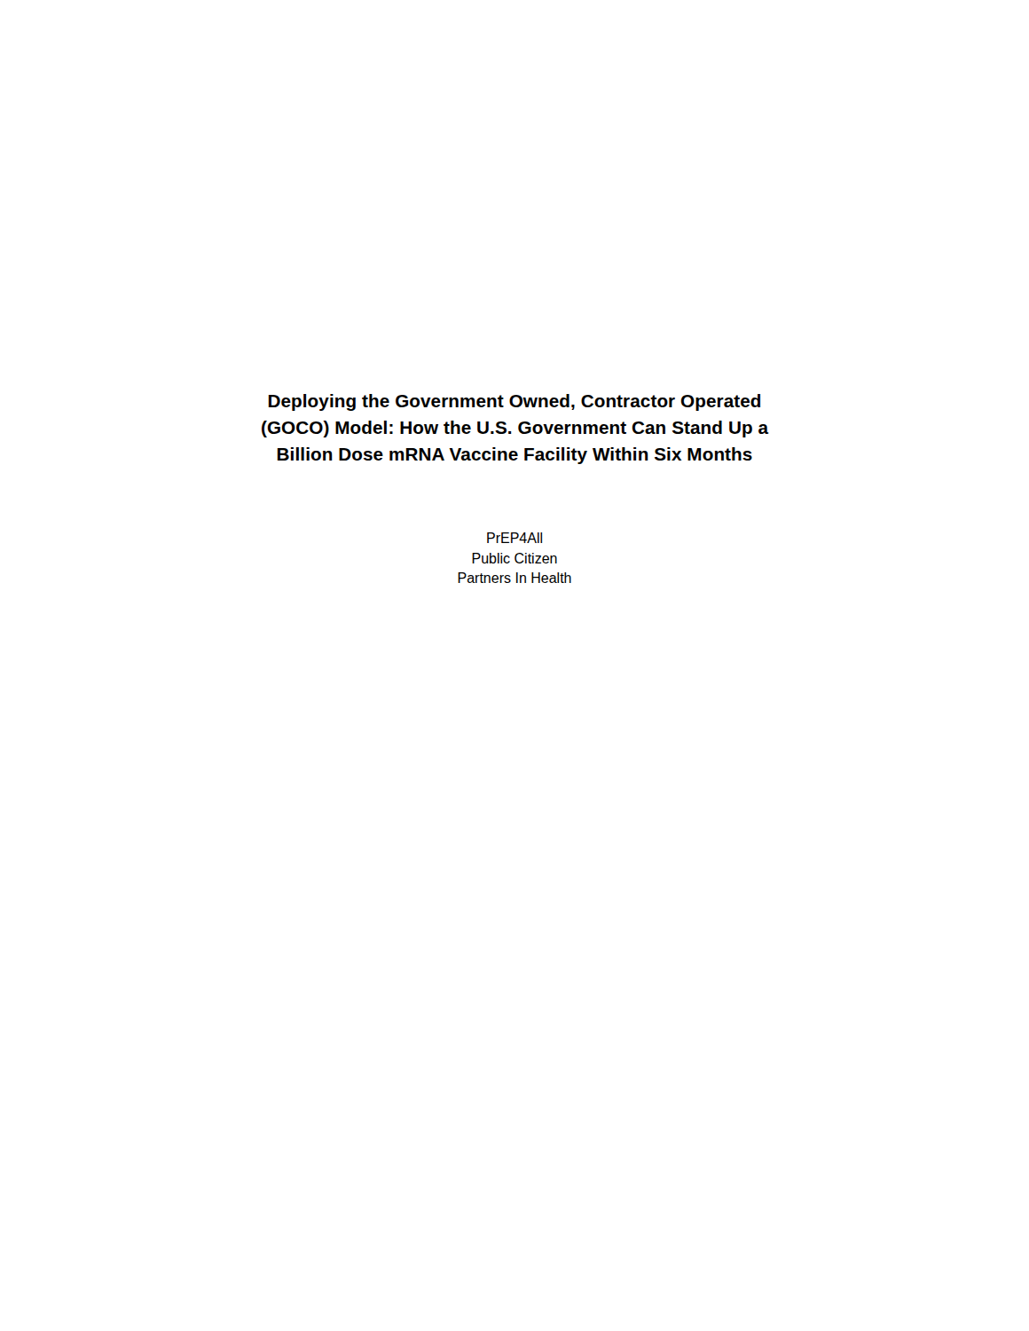Deploying the Government Owned, Contractor Operated (GOCO) Model: How the U.S. Government Can Stand Up a Billion Dose mRNA Vaccine Facility Within Six Months
PrEP4All
Public Citizen
Partners In Health